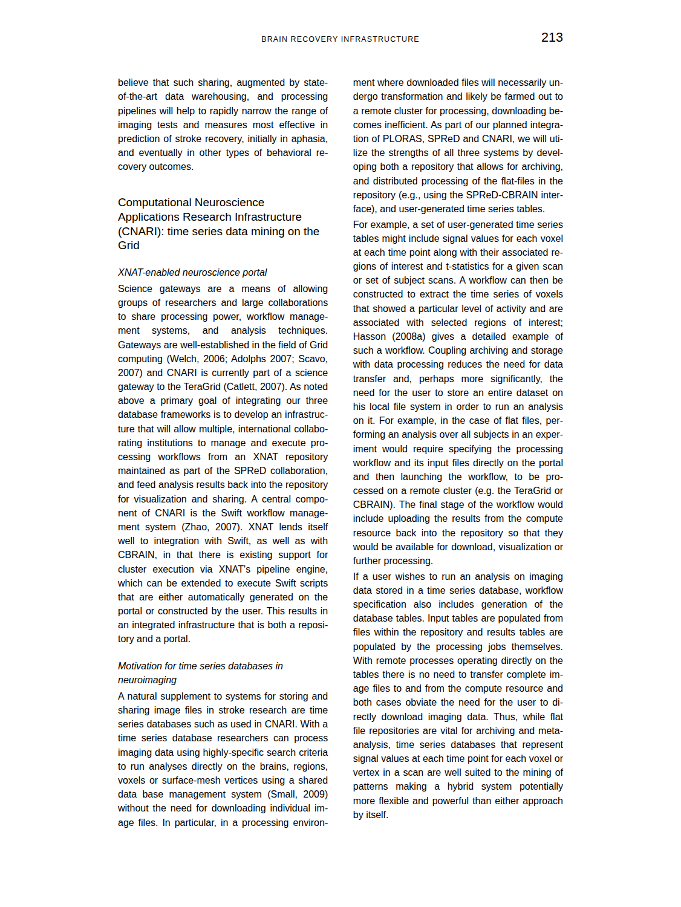Brain Recovery Infrastructure 213
believe that such sharing, augmented by state-of-the-art data warehousing, and processing pipelines will help to rapidly narrow the range of imaging tests and measures most effective in prediction of stroke recovery, initially in aphasia, and eventually in other types of behavioral recovery outcomes.
Computational Neuroscience Applications Research Infrastructure (CNARI): time series data mining on the Grid
XNAT-enabled neuroscience portal
Science gateways are a means of allowing groups of researchers and large collaborations to share processing power, workflow management systems, and analysis techniques. Gateways are well-established in the field of Grid computing (Welch, 2006; Adolphs 2007; Scavo, 2007) and CNARI is currently part of a science gateway to the TeraGrid (Catlett, 2007). As noted above a primary goal of integrating our three database frameworks is to develop an infrastructure that will allow multiple, international collaborating institutions to manage and execute processing workflows from an XNAT repository maintained as part of the SPReD collaboration, and feed analysis results back into the repository for visualization and sharing. A central component of CNARI is the Swift workflow management system (Zhao, 2007). XNAT lends itself well to integration with Swift, as well as with CBRAIN, in that there is existing support for cluster execution via XNAT's pipeline engine, which can be extended to execute Swift scripts that are either automatically generated on the portal or constructed by the user. This results in an integrated infrastructure that is both a repository and a portal.
Motivation for time series databases in neuroimaging
A natural supplement to systems for storing and sharing image files in stroke research are time series databases such as used in CNARI. With a time series database researchers can process imaging data using highly-specific search criteria to run analyses directly on the brains, regions, voxels or surface-mesh vertices using a shared data base management system (Small, 2009) without the need for downloading individual image files. In particular, in a processing environment where downloaded files will necessarily undergo transformation and likely be farmed out to a remote cluster for processing, downloading becomes inefficient. As part of our planned integration of PLORAS, SPReD and CNARI, we will utilize the strengths of all three systems by developing both a repository that allows for archiving, and distributed processing of the flat-files in the repository (e.g., using the SPReD-CBRAIN interface), and user-generated time series tables.
For example, a set of user-generated time series tables might include signal values for each voxel at each time point along with their associated regions of interest and t-statistics for a given scan or set of subject scans. A workflow can then be constructed to extract the time series of voxels that showed a particular level of activity and are associated with selected regions of interest; Hasson (2008a) gives a detailed example of such a workflow. Coupling archiving and storage with data processing reduces the need for data transfer and, perhaps more significantly, the need for the user to store an entire dataset on his local file system in order to run an analysis on it. For example, in the case of flat files, performing an analysis over all subjects in an experiment would require specifying the processing workflow and its input files directly on the portal and then launching the workflow, to be processed on a remote cluster (e.g. the TeraGrid or CBRAIN). The final stage of the workflow would include uploading the results from the compute resource back into the repository so that they would be available for download, visualization or further processing.
If a user wishes to run an analysis on imaging data stored in a time series database, workflow specification also includes generation of the database tables. Input tables are populated from files within the repository and results tables are populated by the processing jobs themselves. With remote processes operating directly on the tables there is no need to transfer complete image files to and from the compute resource and both cases obviate the need for the user to directly download imaging data. Thus, while flat file repositories are vital for archiving and meta-analysis, time series databases that represent signal values at each time point for each voxel or vertex in a scan are well suited to the mining of patterns making a hybrid system potentially more flexible and powerful than either approach by itself.